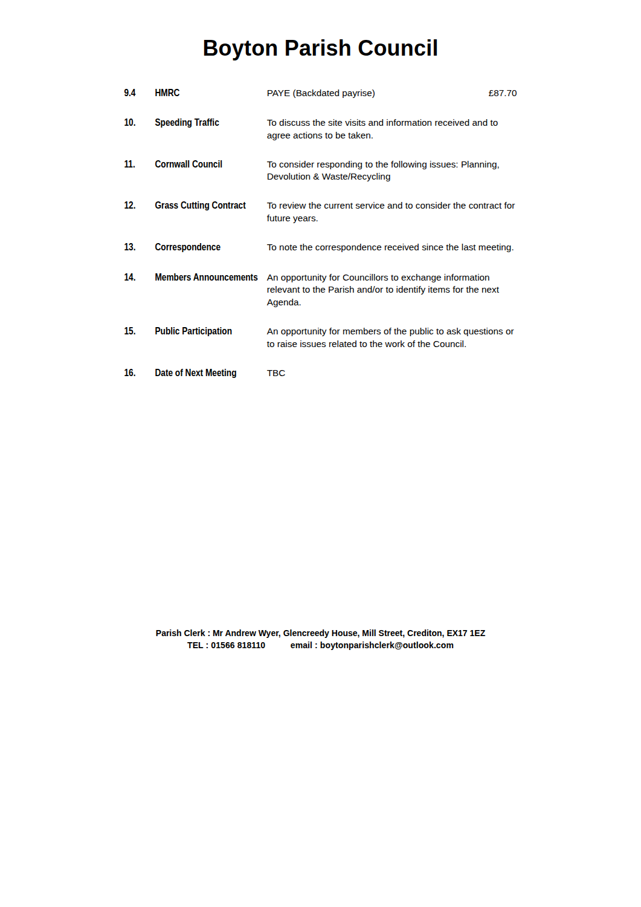Boyton Parish Council
| 9.4 | HMRC | PAYE (Backdated payrise) £87.70 |
| 10. | Speeding Traffic | To discuss the site visits and information received and to agree actions to be taken. |
| 11. | Cornwall Council | To consider responding to the following issues: Planning, Devolution & Waste/Recycling |
| 12. | Grass Cutting Contract | To review the current service and to consider the contract for future years. |
| 13. | Correspondence | To note the correspondence received since the last meeting. |
| 14. | Members Announcements | An opportunity for Councillors to exchange information relevant to the Parish and/or to identify items for the next Agenda. |
| 15. | Public Participation | An opportunity for members of the public to ask questions or to raise issues related to the work of the Council. |
| 16. | Date of Next Meeting | TBC |
Parish Clerk : Mr Andrew Wyer, Glencreedy House, Mill Street, Crediton, EX17 1EZ
TEL : 01566 818110 email : boytonparishclerk@outlook.com